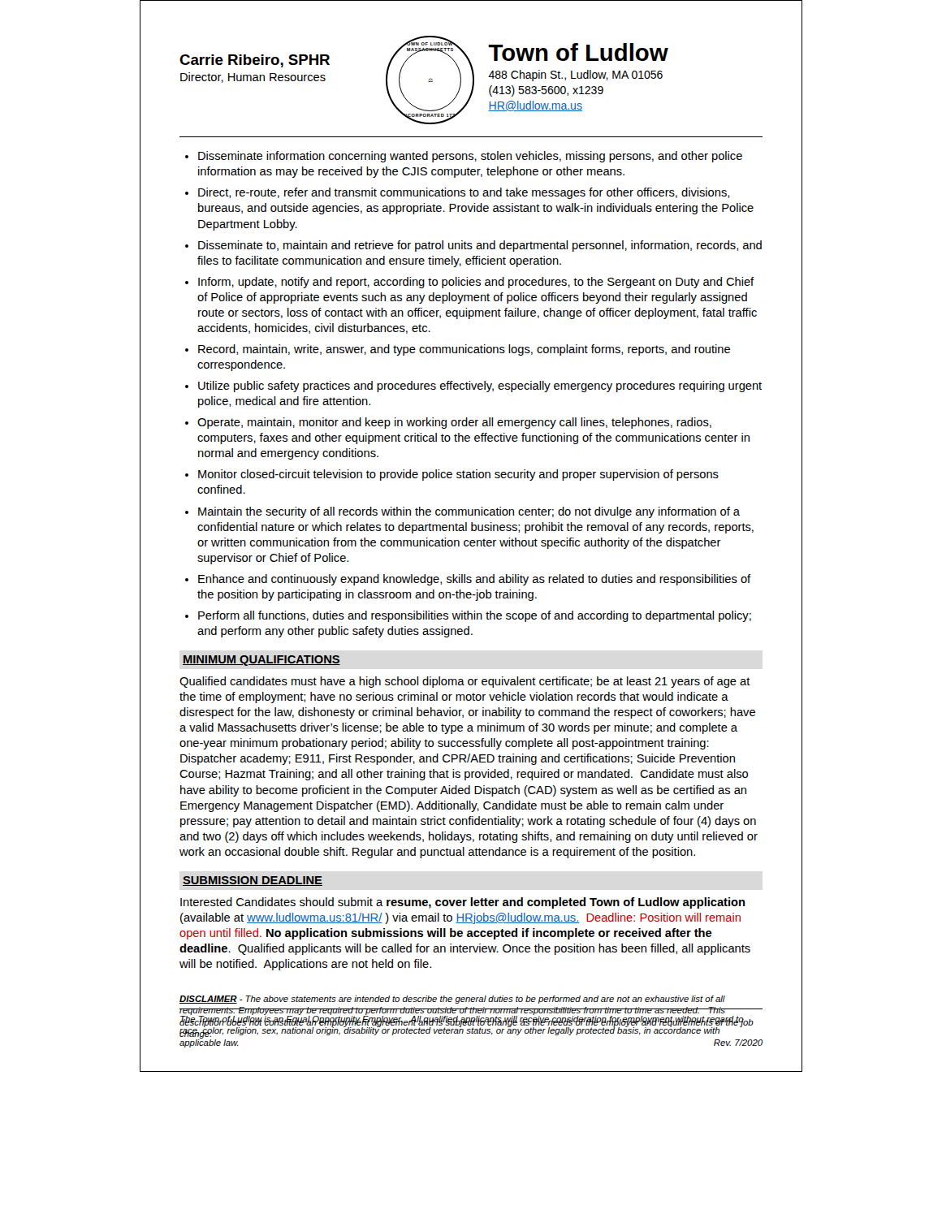Carrie Ribeiro, SPHR
Director, Human Resources
TOWN OF LUDLOW · MASSACHUSETTS
⚖
INCORPORATED 1774
Town of Ludlow
488 Chapin St., Ludlow, MA 01056
(413) 583-5600, x1239
HR@ludlow.ma.us
Disseminate information concerning wanted persons, stolen vehicles, missing persons, and other police information as may be received by the CJIS computer, telephone or other means.
Direct, re-route, refer and transmit communications to and take messages for other officers, divisions, bureaus, and outside agencies, as appropriate. Provide assistant to walk-in individuals entering the Police Department Lobby.
Disseminate to, maintain and retrieve for patrol units and departmental personnel, information, records, and files to facilitate communication and ensure timely, efficient operation.
Inform, update, notify and report, according to policies and procedures, to the Sergeant on Duty and Chief of Police of appropriate events such as any deployment of police officers beyond their regularly assigned route or sectors, loss of contact with an officer, equipment failure, change of officer deployment, fatal traffic accidents, homicides, civil disturbances, etc.
Record, maintain, write, answer, and type communications logs, complaint forms, reports, and routine correspondence.
Utilize public safety practices and procedures effectively, especially emergency procedures requiring urgent police, medical and fire attention.
Operate, maintain, monitor and keep in working order all emergency call lines, telephones, radios, computers, faxes and other equipment critical to the effective functioning of the communications center in normal and emergency conditions.
Monitor closed-circuit television to provide police station security and proper supervision of persons confined.
Maintain the security of all records within the communication center; do not divulge any information of a confidential nature or which relates to departmental business; prohibit the removal of any records, reports, or written communication from the communication center without specific authority of the dispatcher supervisor or Chief of Police.
Enhance and continuously expand knowledge, skills and ability as related to duties and responsibilities of the position by participating in classroom and on-the-job training.
Perform all functions, duties and responsibilities within the scope of and according to departmental policy; and perform any other public safety duties assigned.
Minimum Qualifications
Qualified candidates must have a high school diploma or equivalent certificate; be at least 21 years of age at the time of employment; have no serious criminal or motor vehicle violation records that would indicate a disrespect for the law, dishonesty or criminal behavior, or inability to command the respect of coworkers; have a valid Massachusetts driver’s license; be able to type a minimum of 30 words per minute; and complete a one-year minimum probationary period; ability to successfully complete all post-appointment training: Dispatcher academy; E911, First Responder, and CPR/AED training and certifications; Suicide Prevention Course; Hazmat Training; and all other training that is provided, required or mandated. Candidate must also have ability to become proficient in the Computer Aided Dispatch (CAD) system as well as be certified as an Emergency Management Dispatcher (EMD). Additionally, Candidate must be able to remain calm under pressure; pay attention to detail and maintain strict confidentiality; work a rotating schedule of four (4) days on and two (2) days off which includes weekends, holidays, rotating shifts, and remaining on duty until relieved or work an occasional double shift. Regular and punctual attendance is a requirement of the position.
Submission Deadline
Interested Candidates should submit a resume, cover letter and completed Town of Ludlow application (available at www.ludlowma.us:81/HR/ ) via email to HRjobs@ludlow.ma.us. Deadline: Position will remain open until filled. No application submissions will be accepted if incomplete or received after the deadline. Qualified applicants will be called for an interview. Once the position has been filled, all applicants will be notified. Applications are not held on file.
DISCLAIMER - The above statements are intended to describe the general duties to be performed and are not an exhaustive list of all requirements. Employees may be required to perform duties outside of their normal responsibilities from time to time as needed. This description does not constitute an employment agreement and is subject to change as the needs of the employer and requirements of the job change.
The Town of Ludlow is an Equal Opportunity Employer. All qualified applicants will receive consideration for employment without regard to race, color, religion, sex, national origin, disability or protected veteran status, or any other legally protected basis, in accordance with applicable law.Rev. 7/2020